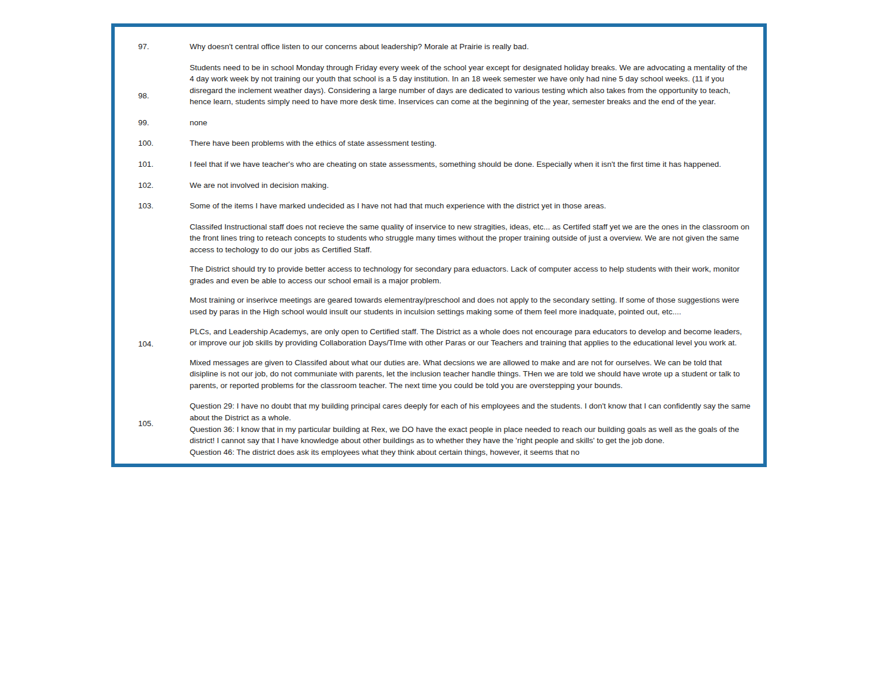| 97. | Why doesn't central office listen to our concerns about leadership? Morale at Prairie is really bad. |
| 98. | Students need to be in school Monday through Friday every week of the school year except for designated holiday breaks. We are advocating a mentality of the 4 day work week by not training our youth that school is a 5 day institution. In an 18 week semester we have only had nine 5 day school weeks. (11 if you disregard the inclement weather days). Considering a large number of days are dedicated to various testing which also takes from the opportunity to teach, hence learn, students simply need to have more desk time. Inservices can come at the beginning of the year, semester breaks and the end of the year. |
| 99. | none |
| 100. | There have been problems with the ethics of state assessment testing. |
| 101. | I feel that if we have teacher's who are cheating on state assessments, something should be done. Especially when it isn't the first time it has happened. |
| 102. | We are not involved in decision making. |
| 103. | Some of the items I have marked undecided as I have not had that much experience with the district yet in those areas. |
| 104. | Classifed Instructional staff does not recieve the same quality of inservice to new stragities, ideas, etc... as Certifed staff yet we are the ones in the classroom on the front lines tring to reteach concepts to students who struggle many times without the proper training outside of just a overview. We are not given the same access to techology to do our jobs as Certified Staff. The District should try to provide better access to technology for secondary para eduactors. Lack of computer access to help students with their work, monitor grades and even be able to access our school email is a major problem. Most training or inserivce meetings are geared towards elementray/preschool and does not apply to the secondary setting. If some of those suggestions were used by paras in the High school would insult our students in inculsion settings making some of them feel more inadquate, pointed out, etc.... PLCs, and Leadership Academys, are only open to Certified staff. The District as a whole does not encourage para educators to develop and become leaders, or improve our job skills by providing Collaboration Days/TIme with other Paras or our Teachers and training that applies to the educational level you work at. Mixed messages are given to Classifed about what our duties are. What decsions we are allowed to make and are not for ourselves. We can be told that disipline is not our job, do not communiate with parents, let the inclusion teacher handle things. THen we are told we should have wrote up a student or talk to parents, or reported problems for the classroom teacher. The next time you could be told you are overstepping your bounds. |
| 105. | Question 29: I have no doubt that my building principal cares deeply for each of his employees and the students. I don't know that I can confidently say the same about the District as a whole. Question 36: I know that in my particular building at Rex, we DO have the exact people in place needed to reach our building goals as well as the goals of the district! I cannot say that I have knowledge about other buildings as to whether they have the 'right people and skills' to get the job done. Question 46: The district does ask its employees what they think about certain things, however, it seems that no |